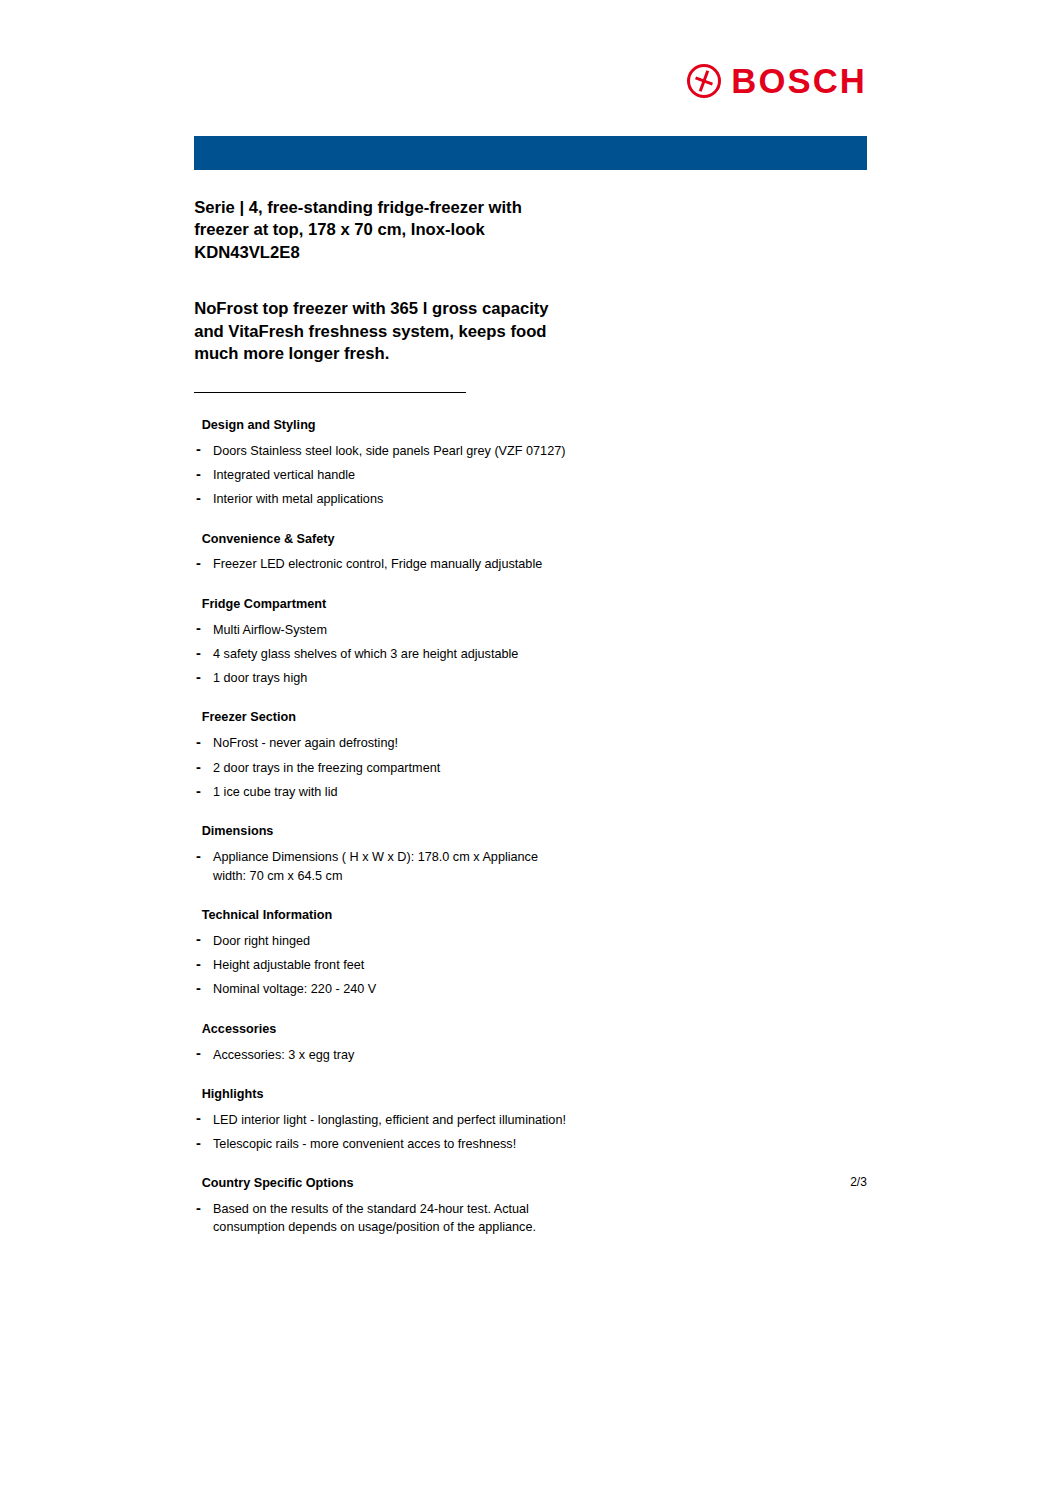BOSCH
Serie | 4, free-standing fridge-freezer with freezer at top, 178 x 70 cm, Inox-look
KDN43VL2E8
NoFrost top freezer with 365 l gross capacity and VitaFresh freshness system, keeps food much more longer fresh.
Design and Styling
Doors Stainless steel look, side panels Pearl grey (VZF 07127)
Integrated vertical handle
Interior with metal applications
Convenience & Safety
Freezer LED electronic control, Fridge manually adjustable
Fridge Compartment
Multi Airflow-System
4 safety glass shelves of which 3 are height adjustable
1 door trays high
Freezer Section
NoFrost - never again defrosting!
2 door trays in the freezing compartment
1 ice cube tray with lid
Dimensions
Appliance Dimensions ( H x W x D): 178.0 cm x Appliance width: 70 cm x 64.5 cm
Technical Information
Door right hinged
Height adjustable front feet
Nominal voltage: 220 - 240 V
Accessories
Accessories: 3 x egg tray
Highlights
LED interior light - longlasting, efficient and perfect illumination!
Telescopic rails - more convenient acces to freshness!
Country Specific Options
Based on the results of the standard 24-hour test. Actual consumption depends on usage/position of the appliance.
2/3